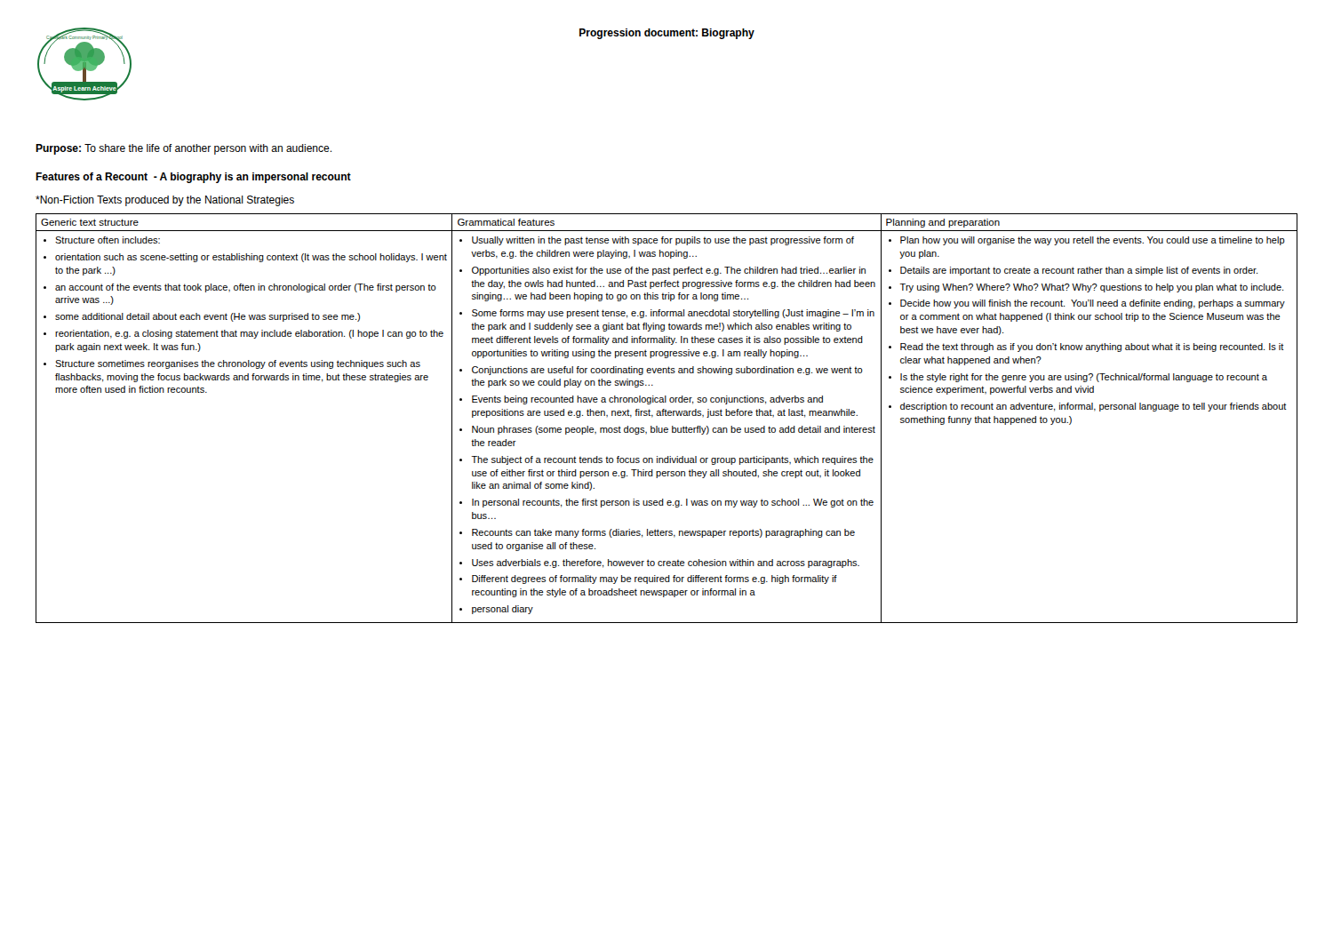Castlepark Community Primary School Aspire Learn Achieve
Progression document: Biography
Purpose: To share the life of another person with an audience.
Features of a Recount - A biography is an impersonal recount
*Non-Fiction Texts produced by the National Strategies
| Generic text structure | Grammatical features | Planning and preparation |
| --- | --- | --- |
| Structure often includes: orientation such as scene-setting or establishing context (It was the school holidays. I went to the park ...) an account of the events that took place, often in chronological order (The first person to arrive was ...) some additional detail about each event (He was surprised to see me.) reorientation, e.g. a closing statement that may include elaboration. (I hope I can go to the park again next week. It was fun.) Structure sometimes reorganises the chronology of events using techniques such as flashbacks, moving the focus backwards and forwards in time, but these strategies are more often used in fiction recounts. | Usually written in the past tense with space for pupils to use the past progressive form of verbs, e.g. the children were playing, I was hoping… Opportunities also exist for the use of the past perfect e.g. The children had tried…earlier in the day, the owls had hunted… and Past perfect progressive forms e.g. the children had been singing… we had been hoping to go on this trip for a long time… Some forms may use present tense, e.g. informal anecdotal storytelling (Just imagine – I’m in the park and I suddenly see a giant bat flying towards me!) which also enables writing to meet different levels of formality and informality. In these cases it is also possible to extend opportunities to writing using the present progressive e.g. I am really hoping… Conjunctions are useful for coordinating events and showing subordination e.g. we went to the park so we could play on the swings… Events being recounted have a chronological order, so conjunctions, adverbs and prepositions are used e.g. then, next, first, afterwards, just before that, at last, meanwhile. Noun phrases (some people, most dogs, blue butterfly) can be used to add detail and interest the reader The subject of a recount tends to focus on individual or group participants, which requires the use of either first or third person e.g. Third person they all shouted, she crept out, it looked like an animal of some kind). In personal recounts, the first person is used e.g. I was on my way to school ... We got on the bus… Recounts can take many forms (diaries, letters, newspaper reports) paragraphing can be used to organise all of these. Uses adverbials e.g. therefore, however to create cohesion within and across paragraphs. Different degrees of formality may be required for different forms e.g. high formality if recounting in the style of a broadsheet newspaper or informal in a personal diary | Plan how you will organise the way you retell the events. You could use a timeline to help you plan. Details are important to create a recount rather than a simple list of events in order. Try using When? Where? Who? What? Why? questions to help you plan what to include. Decide how you will finish the recount. You’ll need a definite ending, perhaps a summary or a comment on what happened (I think our school trip to the Science Museum was the best we have ever had). Read the text through as if you don’t know anything about what it is being recounted. Is it clear what happened and when? Is the style right for the genre you are using? (Technical/formal language to recount a science experiment, powerful verbs and vivid description to recount an adventure, informal, personal language to tell your friends about something funny that happened to you.) |